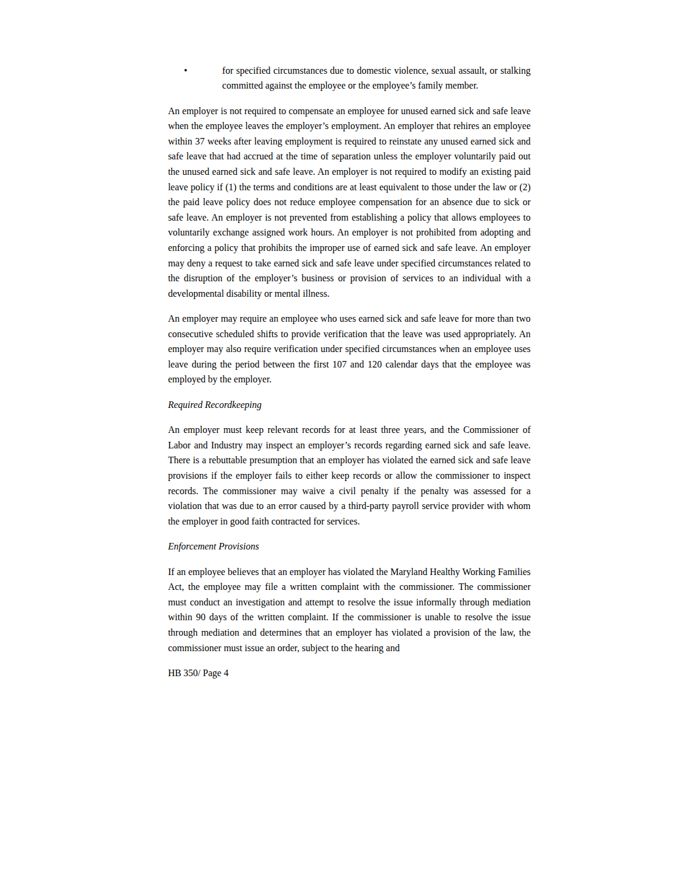for specified circumstances due to domestic violence, sexual assault, or stalking committed against the employee or the employee’s family member.
An employer is not required to compensate an employee for unused earned sick and safe leave when the employee leaves the employer’s employment. An employer that rehires an employee within 37 weeks after leaving employment is required to reinstate any unused earned sick and safe leave that had accrued at the time of separation unless the employer voluntarily paid out the unused earned sick and safe leave. An employer is not required to modify an existing paid leave policy if (1) the terms and conditions are at least equivalent to those under the law or (2) the paid leave policy does not reduce employee compensation for an absence due to sick or safe leave. An employer is not prevented from establishing a policy that allows employees to voluntarily exchange assigned work hours. An employer is not prohibited from adopting and enforcing a policy that prohibits the improper use of earned sick and safe leave. An employer may deny a request to take earned sick and safe leave under specified circumstances related to the disruption of the employer’s business or provision of services to an individual with a developmental disability or mental illness.
An employer may require an employee who uses earned sick and safe leave for more than two consecutive scheduled shifts to provide verification that the leave was used appropriately. An employer may also require verification under specified circumstances when an employee uses leave during the period between the first 107 and 120 calendar days that the employee was employed by the employer.
Required Recordkeeping
An employer must keep relevant records for at least three years, and the Commissioner of Labor and Industry may inspect an employer’s records regarding earned sick and safe leave. There is a rebuttable presumption that an employer has violated the earned sick and safe leave provisions if the employer fails to either keep records or allow the commissioner to inspect records. The commissioner may waive a civil penalty if the penalty was assessed for a violation that was due to an error caused by a third-party payroll service provider with whom the employer in good faith contracted for services.
Enforcement Provisions
If an employee believes that an employer has violated the Maryland Healthy Working Families Act, the employee may file a written complaint with the commissioner. The commissioner must conduct an investigation and attempt to resolve the issue informally through mediation within 90 days of the written complaint. If the commissioner is unable to resolve the issue through mediation and determines that an employer has violated a provision of the law, the commissioner must issue an order, subject to the hearing and
HB 350/ Page 4